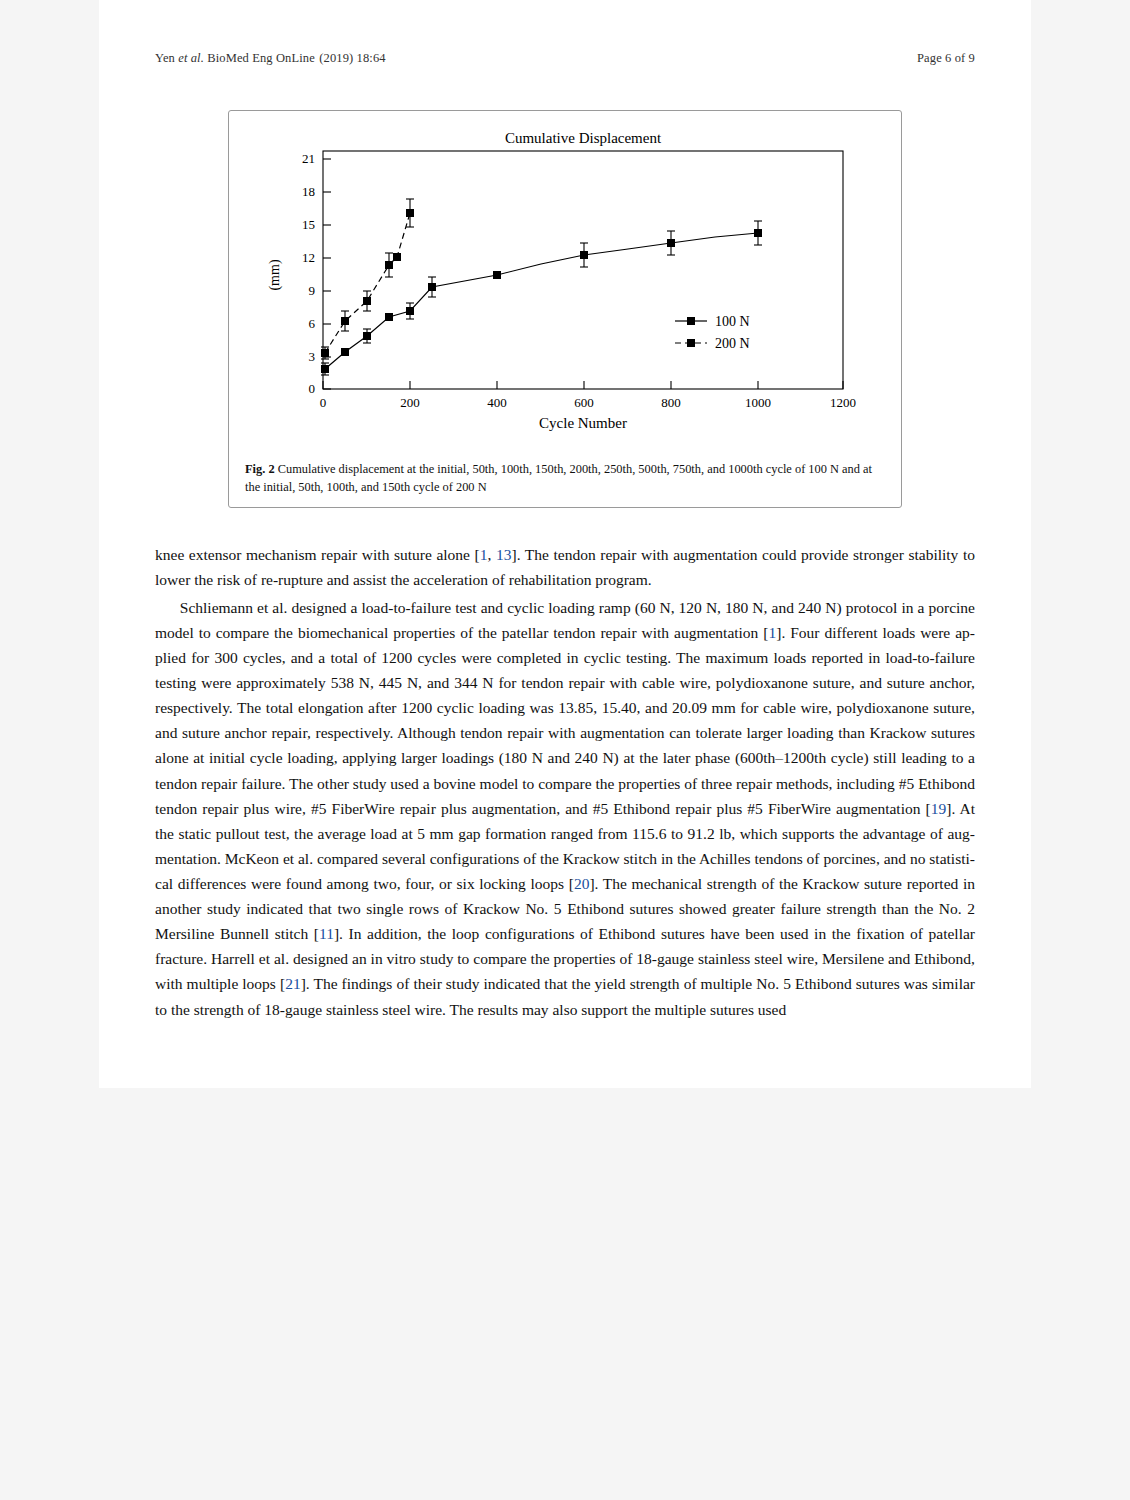Yen et al. BioMed Eng OnLine(2019) 18:64
Page 6 of 9
Cumulative Displacement versus Cycle Number Cumulative Displacement 21 18 15 12 9 6 3 0 (mm) 0 200 400 600 800 1000 1200 Cycle Number 100 N 200 N
Fig. 2 Cumulative displacement at the initial, 50th, 100th, 150th, 200th, 250th, 500th, 750th, and 1000th cycle of 100 N and at the initial, 50th, 100th, and 150th cycle of 200 N
knee extensor mechanism repair with suture alone [1, 13]. The tendon repair with augmentation could provide stronger stability to lower the risk of re-rupture and assist the acceleration of rehabilitation program.
Schliemann et al. designed a load-to-failure test and cyclic loading ramp (60 N, 120 N, 180 N, and 240 N) protocol in a porcine model to compare the biomechanical properties of the patellar tendon repair with augmentation [1]. Four different loads were applied for 300 cycles, and a total of 1200 cycles were completed in cyclic testing. The maximum loads reported in load-to-failure testing were approximately 538 N, 445 N, and 344 N for tendon repair with cable wire, polydioxanone suture, and suture anchor, respectively. The total elongation after 1200 cyclic loading was 13.85, 15.40, and 20.09 mm for cable wire, polydioxanone suture, and suture anchor repair, respectively. Although tendon repair with augmentation can tolerate larger loading than Krackow sutures alone at initial cycle loading, applying larger loadings (180 N and 240 N) at the later phase (600th–1200th cycle) still leading to a tendon repair failure. The other study used a bovine model to compare the properties of three repair methods, including #5 Ethibond tendon repair plus wire, #5 FiberWire repair plus augmentation, and #5 Ethibond repair plus #5 FiberWire augmentation [19]. At the static pullout test, the average load at 5 mm gap formation ranged from 115.6 to 91.2 lb, which supports the advantage of augmentation. McKeon et al. compared several configurations of the Krackow stitch in the Achilles tendons of porcines, and no statistical differences were found among two, four, or six locking loops [20]. The mechanical strength of the Krackow suture reported in another study indicated that two single rows of Krackow No. 5 Ethibond sutures showed greater failure strength than the No. 2 Mersiline Bunnell stitch [11]. In addition, the loop configurations of Ethibond sutures have been used in the fixation of patellar fracture. Harrell et al. designed an in vitro study to compare the properties of 18-gauge stainless steel wire, Mersilene and Ethibond, with multiple loops [21]. The findings of their study indicated that the yield strength of multiple No. 5 Ethibond sutures was similar to the strength of 18-gauge stainless steel wire. The results may also support the multiple sutures used